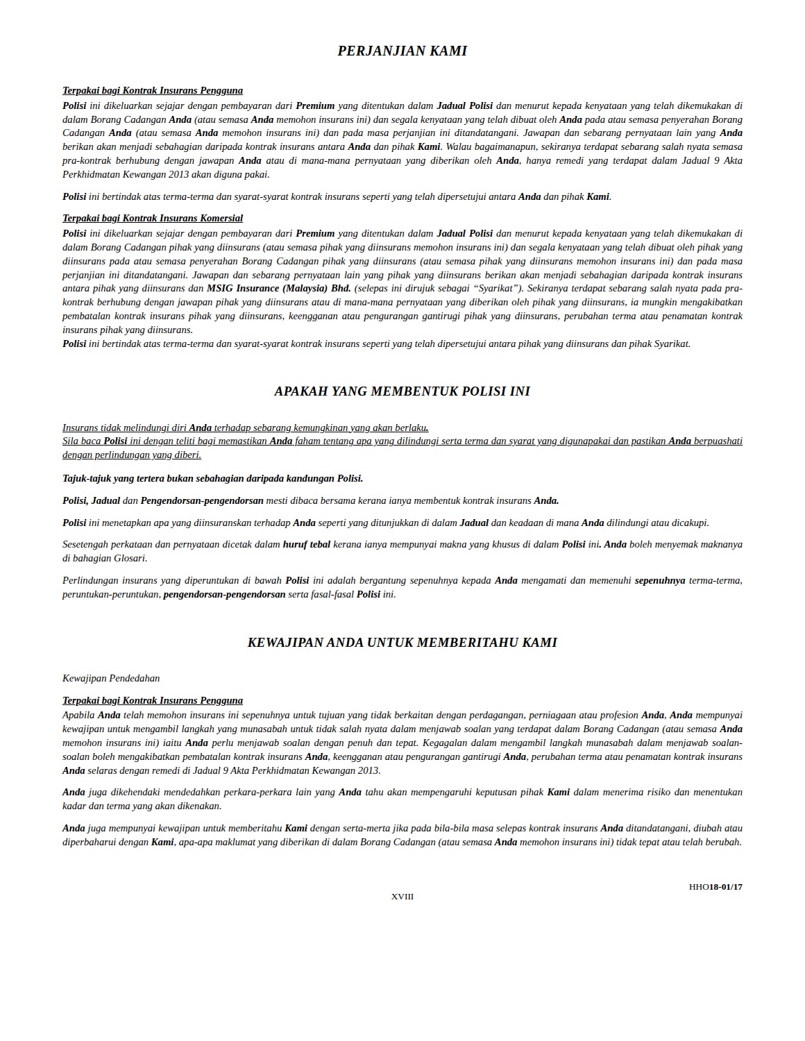PERJANJIAN KAMI
Terpakai bagi Kontrak Insurans Pengguna
Polisi ini dikeluarkan sejajar dengan pembayaran dari Premium yang ditentukan dalam Jadual Polisi dan menurut kepada kenyataan yang telah dikemukakan di dalam Borang Cadangan Anda (atau semasa Anda memohon insurans ini) dan segala kenyataan yang telah dibuat oleh Anda pada atau semasa penyerahan Borang Cadangan Anda (atau semasa Anda memohon insurans ini) dan pada masa perjanjian ini ditandatangani. Jawapan dan sebarang pernyataan lain yang Anda berikan akan menjadi sebahagian daripada kontrak insurans antara Anda dan pihak Kami. Walau bagaimanapun, sekiranya terdapat sebarang salah nyata semasa pra-kontrak berhubung dengan jawapan Anda atau di mana-mana pernyataan yang diberikan oleh Anda, hanya remedi yang terdapat dalam Jadual 9 Akta Perkhidmatan Kewangan 2013 akan diguna pakai.
Polisi ini bertindak atas terma-terma dan syarat-syarat kontrak insurans seperti yang telah dipersetujui antara Anda dan pihak Kami.
Terpakai bagi Kontrak Insurans Komersial
Polisi ini dikeluarkan sejajar dengan pembayaran dari Premium yang ditentukan dalam Jadual Polisi dan menurut kepada kenyataan yang telah dikemukakan di dalam Borang Cadangan pihak yang diinsurans (atau semasa pihak yang diinsurans memohon insurans ini) dan segala kenyataan yang telah dibuat oleh pihak yang diinsurans pada atau semasa penyerahan Borang Cadangan pihak yang diinsurans (atau semasa pihak yang diinsurans memohon insurans ini) dan pada masa perjanjian ini ditandatangani. Jawapan dan sebarang pernyataan lain yang pihak yang diinsurans berikan akan menjadi sebahagian daripada kontrak insurans antara pihak yang diinsurans dan MSIG Insurance (Malaysia) Bhd. (selepas ini dirujuk sebagai “Syarikat”). Sekiranya terdapat sebarang salah nyata pada pra-kontrak berhubung dengan jawapan pihak yang diinsurans atau di mana-mana pernyataan yang diberikan oleh pihak yang diinsurans, ia mungkin mengakibatkan pembatalan kontrak insurans pihak yang diinsurans, keengganan atau pengurangan gantirugi pihak yang diinsurans, perubahan terma atau penamatan kontrak insurans pihak yang diinsurans.
Polisi ini bertindak atas terma-terma dan syarat-syarat kontrak insurans seperti yang telah dipersetujui antara pihak yang diinsurans dan pihak Syarikat.
APAKAH YANG MEMBENTUK POLISI INI
Insurans tidak melindungi diri Anda terhadap sebarang kemungkinan yang akan berlaku.
Sila baca Polisi ini dengan teliti bagi memastikan Anda faham tentang apa yang dilindungi serta terma dan syarat yang digunapakai dan pastikan Anda berpuashati dengan perlindungan yang diberi.
Tajuk-tajuk yang tertera bukan sebahagian daripada kandungan Polisi.
Polisi, Jadual dan Pengendorsan-pengendorsan mesti dibaca bersama kerana ianya membentuk kontrak insurans Anda.
Polisi ini menetapkan apa yang diinsuranskan terhadap Anda seperti yang ditunjukkan di dalam Jadual dan keadaan di mana Anda dilindungi atau dicakupi.
Sesetengah perkataan dan pernyataan dicetak dalam huruf tebal kerana ianya mempunyai makna yang khusus di dalam Polisi ini. Anda boleh menyemak maknanya di bahagian Glosari.
Perlindungan insurans yang diperuntukan di bawah Polisi ini adalah bergantung sepenuhnya kepada Anda mengamati dan memenuhi sepenuhnya terma-terma, peruntukan-peruntukan, pengendorsan-pengendorsan serta fasal-fasal Polisi ini.
KEWAJIPAN ANDA UNTUK MEMBERITAHU KAMI
Kewajipan Pendedahan
Terpakai bagi Kontrak Insurans Pengguna
Apabila Anda telah memohon insurans ini sepenuhnya untuk tujuan yang tidak berkaitan dengan perdagangan, perniagaan atau profesion Anda, Anda mempunyai kewajipan untuk mengambil langkah yang munasabah untuk tidak salah nyata dalam menjawab soalan yang terdapat dalam Borang Cadangan (atau semasa Anda memohon insurans ini) iaitu Anda perlu menjawab soalan dengan penuh dan tepat. Kegagalan dalam mengambil langkah munasabah dalam menjawab soalan-soalan boleh mengakibatkan pembatalan kontrak insurans Anda, keengganan atau pengurangan gantirugi Anda, perubahan terma atau penamatan kontrak insurans Anda selaras dengan remedi di Jadual 9 Akta Perkhidmatan Kewangan 2013.
Anda juga dikehendaki mendedahkan perkara-perkara lain yang Anda tahu akan mempengaruhi keputusan pihak Kami dalam menerima risiko dan menentukan kadar dan terma yang akan dikenakan.
Anda juga mempunyai kewajipan untuk memberitahu Kami dengan serta-merta jika pada bila-bila masa selepas kontrak insurans Anda ditandatangani, diubah atau diperbaharui dengan Kami, apa-apa maklumat yang diberikan di dalam Borang Cadangan (atau semasa Anda memohon insurans ini) tidak tepat atau telah berubah.
XVIII
HHO18-01/17